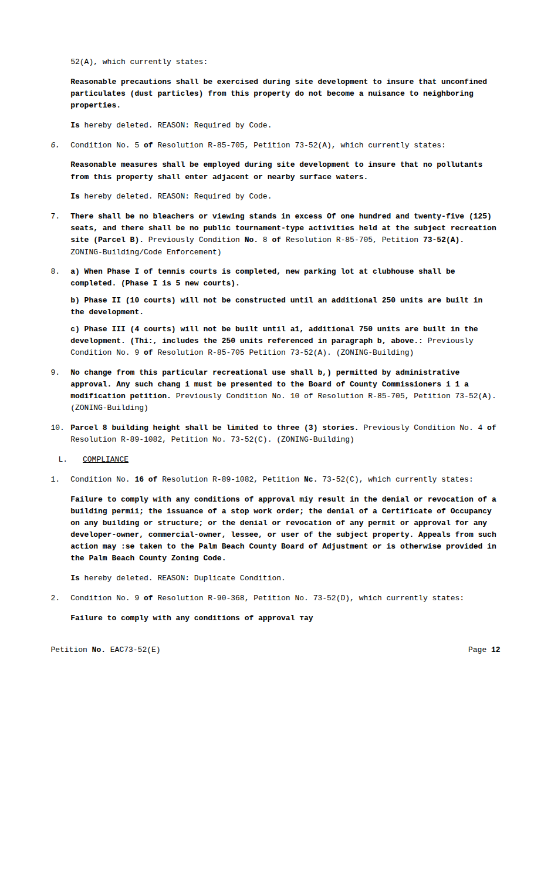52(A), which currently states:
Reasonable precautions shall be exercised during site development to insure that unconfined particulates (dust particles) from this property do not become a nuisance to neighboring properties.
Is hereby deleted. REASON: Required by Code.
6. Condition No. 5 of Resolution R-85-705, Petition 73-52(A), which currently states:
Reasonable measures shall be employed during site development to insure that no pollutants from this property shall enter adjacent or nearby surface waters.
Is hereby deleted. REASON: Required by Code.
7. There shall be no bleachers or viewing stands in excess Of one hundred and twenty-five (125) seats, and there shall be no public tournament-type activities held at the subject recreation site (Parcel B). Previously Condition No. 8 of Resolution R-85-705, Petition 73-52(A). ZONING-Building/Code Enforcement)
8. a) When Phase I of tennis courts is completed, new parking lot at clubhouse shall be completed. (Phase I is 5 new courts).
b) Phase II (10 courts) will not be constructed until an additional 250 units are built in the development.
c) Phase III (4 courts) will not be built until a1, additional 750 units are built in the development. (Thi:, includes the 250 units referenced in paragraph b, above.: Previously Condition No. 9 of Resolution R-85-705 Petition 73-52(A). (ZONING-Building)
9. No change from this particular recreational use shall b,) permitted by administrative approval. Any such chang і must be presented to the Board of County Commissioners i 1 a modification petition. Previously Condition No. 10 of Resolution R-85-705, Petition 73-52(A). (ZONING-Building)
10. Parcel 8 building height shall be limited to three (3) stories. Previously Condition No. 4 of Resolution R-89-1082, Petition No. 73-52(C). (ZONING-Building)
L. COMPLIANCE
1. Condition No. 16 of Resolution R-89-1082, Petition Nc. 73-52(C), which currently states:
Failure to comply with any conditions of approval mіy result in the denial or revocation of a building permiі; the issuance of a stop work order; the denial of a Certificate of Occupancy on any building or structure; or the denial or revocation of any permit or approval for any developer-owner, commercial-owner, lessee, or user of the subject property. Appeals from such action may :ѕe taken to the Palm Beach County Board of Adjustment or is otherwise provided in the Palm Beach County Zoning Code.
Is hereby deleted. REASON: Duplicate Condition.
2. Condition No. 9 of Resolution R-90-368, Petition No. 73-52(D), which currently states:
Failure to comply with any conditions of approval тay
Petition No. EAC73-52(E) Page 12